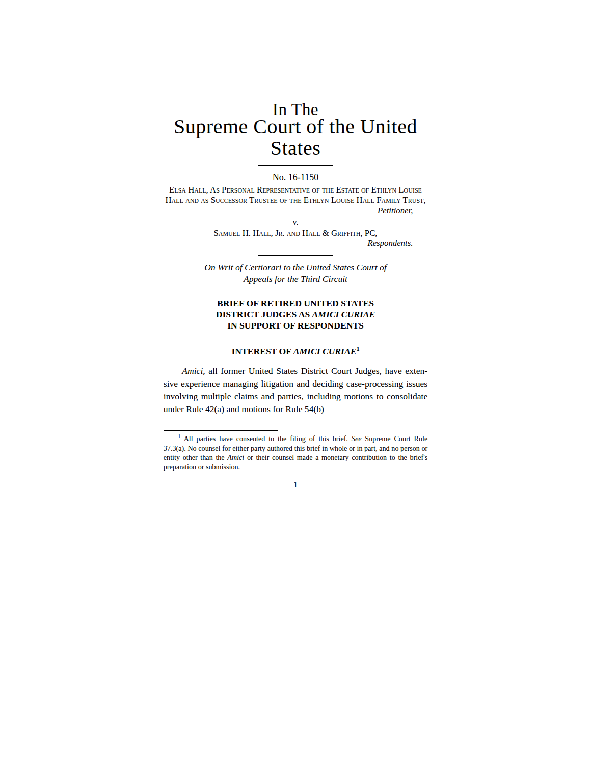In The
Supreme Court of the United States
No. 16-1150
Elsa Hall, As Personal Representative of the Estate of Ethlyn Louise Hall and as Successor Trustee of the Ethlyn Louise Hall Family Trust, Petitioner,
v.
Samuel H. Hall, Jr. and Hall & Griffith, PC, Respondents.
On Writ of Certiorari to the United States Court of
Appeals for the Third Circuit
BRIEF OF RETIRED UNITED STATES
DISTRICT JUDGES AS AMICI CURIAE
IN SUPPORT OF RESPONDENTS
INTEREST OF AMICI CURIAE1
Amici, all former United States District Court Judges, have extensive experience managing litigation and deciding case-processing issues involving multiple claims and parties, including motions to consolidate under Rule 42(a) and motions for Rule 54(b)
1 All parties have consented to the filing of this brief. See Supreme Court Rule 37.3(a). No counsel for either party authored this brief in whole or in part, and no person or entity other than the Amici or their counsel made a monetary contribution to the brief's preparation or submission.
1